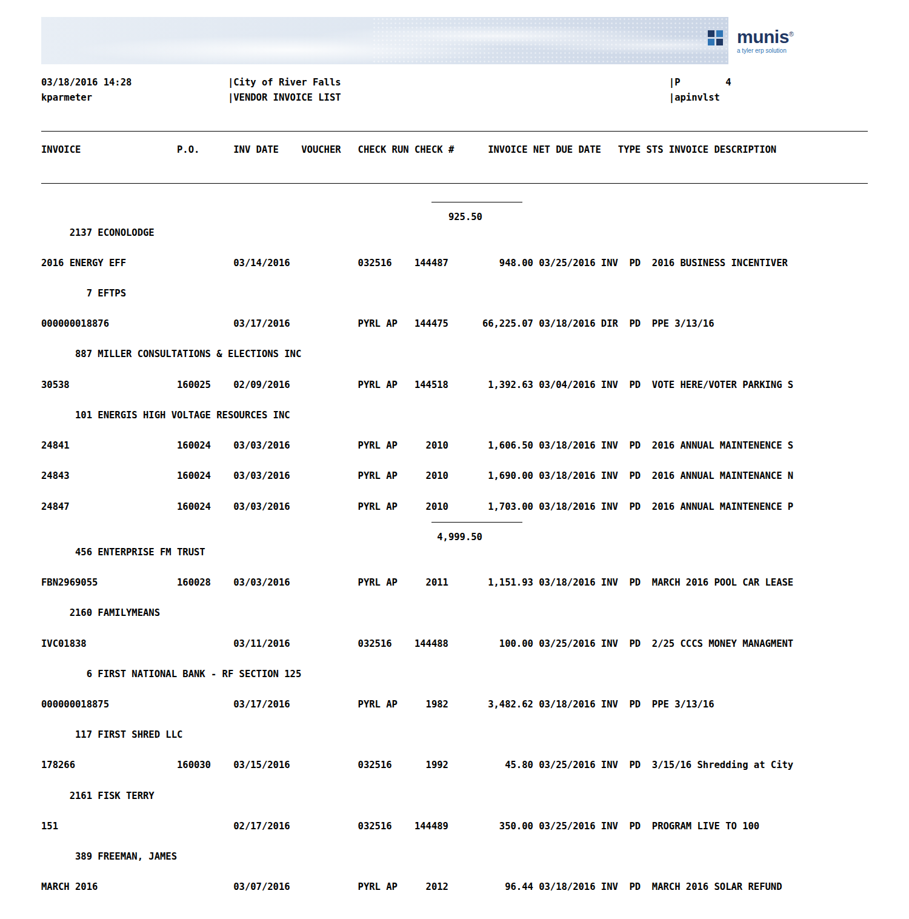munis®
a tyler erp solution
03/18/2016 14:28                 |City of River Falls                                                          |P        4
kparmeter                        |VENDOR INVOICE LIST                                                          |apinvlst
INVOICE                 P.O.      INV DATE    VOUCHER   CHECK RUN CHECK #      INVOICE NET DUE DATE   TYPE STS INVOICE DESCRIPTION
                                                                     
                                                                        925.50
     2137 ECONOLODGE

2016 ENERGY EFF                   03/14/2016            032516    144487         948.00 03/25/2016 INV  PD  2016 BUSINESS INCENTIVER

        7 EFTPS

000000018876                      03/17/2016            PYRL AP   144475      66,225.07 03/18/2016 DIR  PD  PPE 3/13/16

      887 MILLER CONSULTATIONS & ELECTIONS INC

30538                   160025    02/09/2016            PYRL AP   144518       1,392.63 03/04/2016 INV  PD  VOTE HERE/VOTER PARKING S

      101 ENERGIS HIGH VOLTAGE RESOURCES INC

24841                   160024    03/03/2016            PYRL AP     2010       1,606.50 03/18/2016 INV  PD  2016 ANNUAL MAINTENENCE S

24843                   160024    03/03/2016            PYRL AP     2010       1,690.00 03/18/2016 INV  PD  2016 ANNUAL MAINTENANCE N

24847                   160024    03/03/2016            PYRL AP     2010       1,703.00 03/18/2016 INV  PD  2016 ANNUAL MAINTENENCE P
                                                                     
                                                                      4,999.50
      456 ENTERPRISE FM TRUST

FBN2969055              160028    03/03/2016            PYRL AP     2011       1,151.93 03/18/2016 INV  PD  MARCH 2016 POOL CAR LEASE

     2160 FAMILYMEANS

IVC01838                          03/11/2016            032516    144488         100.00 03/25/2016 INV  PD  2/25 CCCS MONEY MANAGMENT

        6 FIRST NATIONAL BANK - RF SECTION 125

000000018875                      03/17/2016            PYRL AP     1982       3,482.62 03/18/2016 INV  PD  PPE 3/13/16

      117 FIRST SHRED LLC

178266                  160030    03/15/2016            032516      1992          45.80 03/25/2016 INV  PD  3/15/16 Shredding at City

     2161 FISK TERRY

151                               02/17/2016            032516    144489         350.00 03/25/2016 INV  PD  PROGRAM LIVE TO 100

      389 FREEMAN, JAMES

MARCH 2016                        03/07/2016            PYRL AP     2012          96.44 03/18/2016 INV  PD  MARCH 2016 SOLAR REFUND